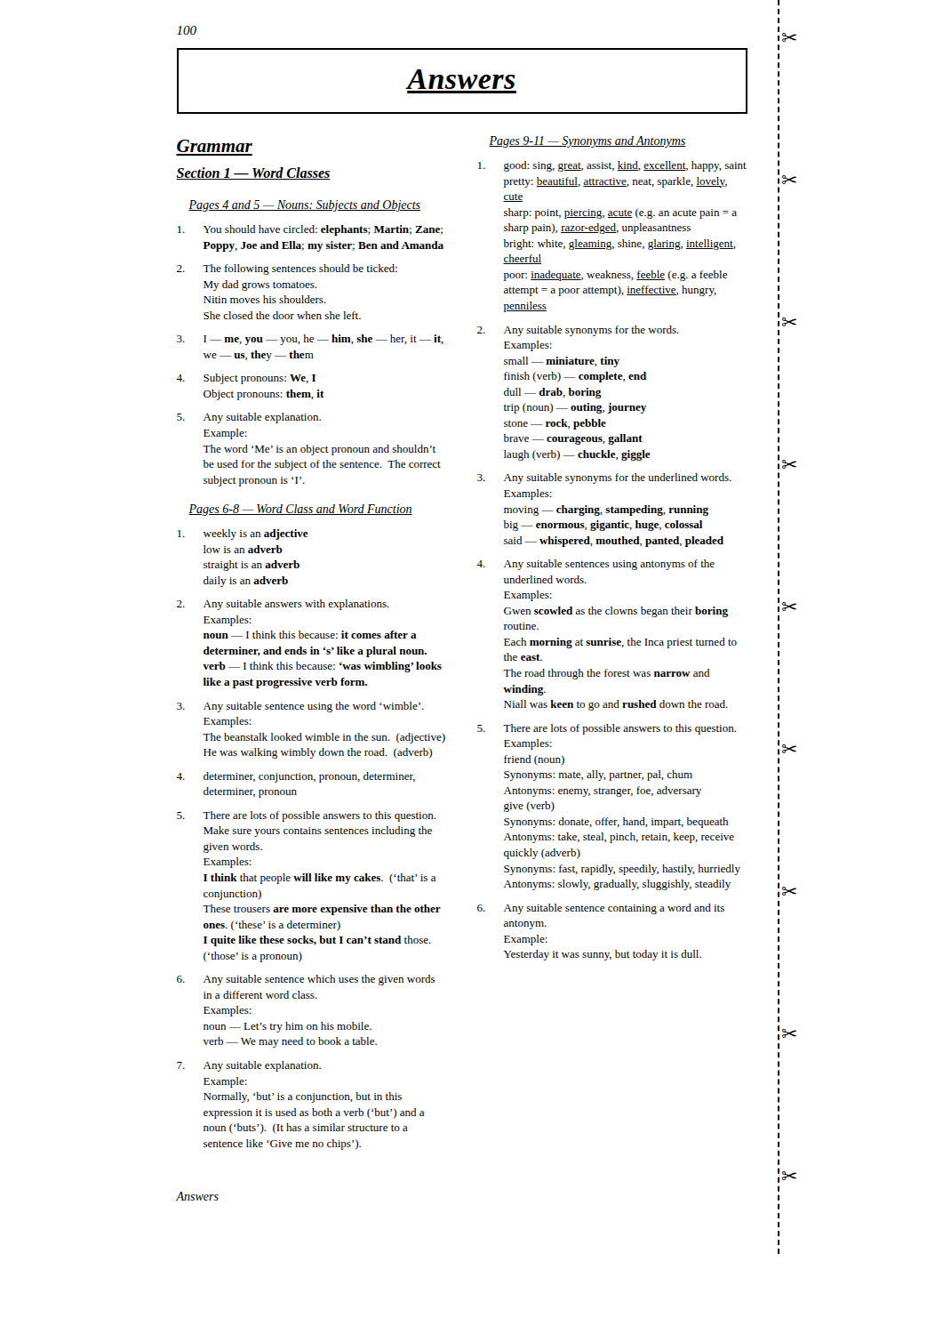✂
✂
✂
✂
✂
✂
✂
✂
✂
100
Answers
Grammar
Section 1 — Word Classes
Pages 4 and 5 — Nouns: Subjects and Objects
1. You should have circled: elephants; Martin; Zane; Poppy, Joe and Ella; my sister; Ben and Amanda
2. The following sentences should be ticked: My dad grows tomatoes. Nitin moves his shoulders. She closed the door when she left.
3. I — me, you — you, he — him, she — her, it — it, we — us, they — them
4. Subject pronouns: We, I Object pronouns: them, it
5. Any suitable explanation. Example: The word ‘Me’ is an object pronoun and shouldn’t be used for the subject of the sentence. The correct subject pronoun is ‘I’.
Pages 6-8 — Word Class and Word Function
1. weekly is an adjective low is an adverb straight is an adverb daily is an adverb
2. Any suitable answers with explanations. Examples: noun — I think this because: it comes after a determiner, and ends in ‘s’ like a plural noun. verb — I think this because: ‘was wimbling’ looks like a past progressive verb form.
3. Any suitable sentence using the word ‘wimble’. Examples: The beanstalk looked wimble in the sun. (adjective) He was walking wimbly down the road. (adverb)
4. determiner, conjunction, pronoun, determiner, determiner, pronoun
5. There are lots of possible answers to this question. Make sure yours contains sentences including the given words. Examples: I think that people will like my cakes. (‘that’ is a conjunction) These trousers are more expensive than the other ones. (‘these’ is a determiner) I quite like these socks, but I can’t stand those. (‘those’ is a pronoun)
6. Any suitable sentence which uses the given words in a different word class. Examples: noun — Let’s try him on his mobile. verb — We may need to book a table.
7. Any suitable explanation. Example: Normally, ‘but’ is a conjunction, but in this expression it is used as both a verb (‘but’) and a noun (‘buts’). (It has a similar structure to a sentence like ‘Give me no chips’).
Pages 9-11 — Synonyms and Antonyms
1. good: sing, great, assist, kind, excellent, happy, saint pretty: beautiful, attractive, neat, sparkle, lovely, cute sharp: point, piercing, acute (e.g. an acute pain = a sharp pain), razor-edged, unpleasantness bright: white, gleaming, shine, glaring, intelligent, cheerful poor: inadequate, weakness, feeble (e.g. a feeble attempt = a poor attempt), ineffective, hungry, penniless
2. Any suitable synonyms for the words. Examples: small — miniature, tiny finish (verb) — complete, end dull — drab, boring trip (noun) — outing, journey stone — rock, pebble brave — courageous, gallant laugh (verb) — chuckle, giggle
3. Any suitable synonyms for the underlined words. Examples: moving — charging, stampeding, running big — enormous, gigantic, huge, colossal said — whispered, mouthed, panted, pleaded
4. Any suitable sentences using antonyms of the underlined words. Examples: Gwen scowled as the clowns began their boring routine. Each morning at sunrise, the Inca priest turned to the east. The road through the forest was narrow and winding. Niall was keen to go and rushed down the road.
5. There are lots of possible answers to this question. Examples: friend (noun) Synonyms: mate, ally, partner, pal, chum Antonyms: enemy, stranger, foe, adversary give (verb) Synonyms: donate, offer, hand, impart, bequeath Antonyms: take, steal, pinch, retain, keep, receive quickly (adverb) Synonyms: fast, rapidly, speedily, hastily, hurriedly Antonyms: slowly, gradually, sluggishly, steadily
6. Any suitable sentence containing a word and its antonym. Example: Yesterday it was sunny, but today it is dull.
Answers